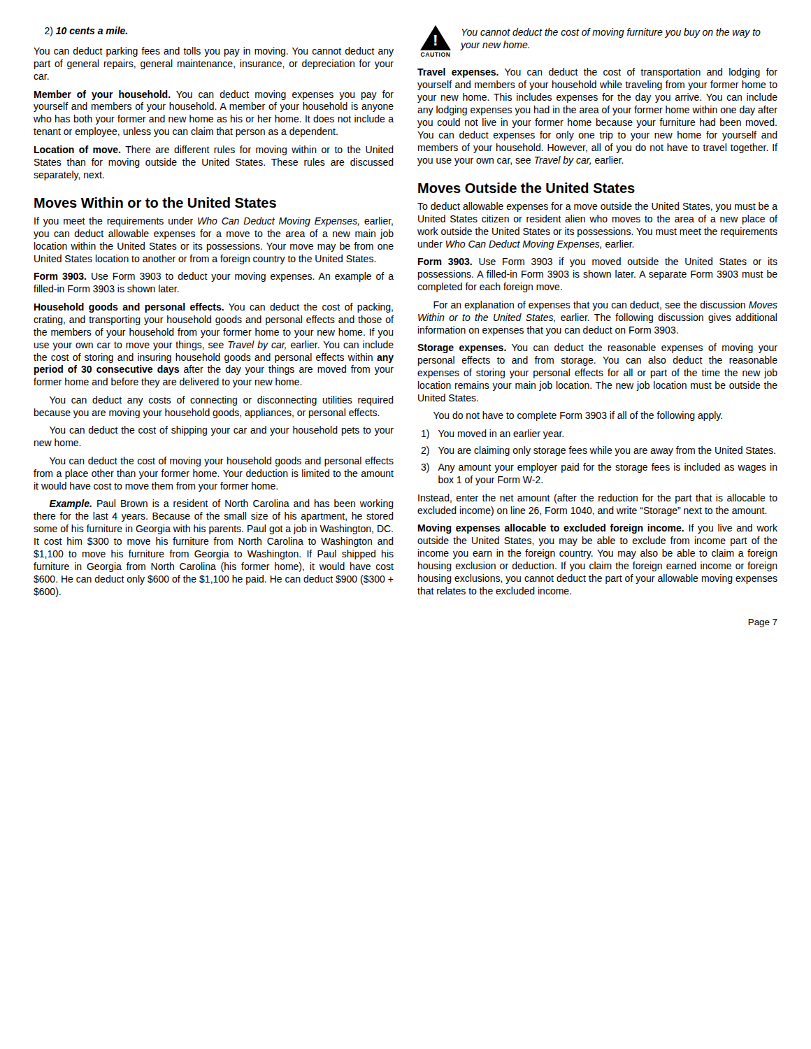2) 10 cents a mile.
You can deduct parking fees and tolls you pay in moving. You cannot deduct any part of general repairs, general maintenance, insurance, or depreciation for your car.
Member of your household. You can deduct moving expenses you pay for yourself and members of your household. A member of your household is anyone who has both your former and new home as his or her home. It does not include a tenant or employee, unless you can claim that person as a dependent.
Location of move. There are different rules for moving within or to the United States than for moving outside the United States. These rules are discussed separately, next.
Moves Within or to the United States
If you meet the requirements under Who Can Deduct Moving Expenses, earlier, you can deduct allowable expenses for a move to the area of a new main job location within the United States or its possessions. Your move may be from one United States location to another or from a foreign country to the United States.
Form 3903. Use Form 3903 to deduct your moving expenses. An example of a filled-in Form 3903 is shown later.
Household goods and personal effects. You can deduct the cost of packing, crating, and transporting your household goods and personal effects and those of the members of your household from your former home to your new home. If you use your own car to move your things, see Travel by car, earlier. You can include the cost of storing and insuring household goods and personal effects within any period of 30 consecutive days after the day your things are moved from your former home and before they are delivered to your new home.
You can deduct any costs of connecting or disconnecting utilities required because you are moving your household goods, appliances, or personal effects.
You can deduct the cost of shipping your car and your household pets to your new home.
You can deduct the cost of moving your household goods and personal effects from a place other than your former home. Your deduction is limited to the amount it would have cost to move them from your former home.
Example. Paul Brown is a resident of North Carolina and has been working there for the last 4 years. Because of the small size of his apartment, he stored some of his furniture in Georgia with his parents. Paul got a job in Washington, DC. It cost him $300 to move his furniture from North Carolina to Washington and $1,100 to move his furniture from Georgia to Washington. If Paul shipped his furniture in Georgia from North Carolina (his former home), it would have cost $600. He can deduct only $600 of the $1,100 he paid. He can deduct $900 ($300 + $600).
CAUTION
You cannot deduct the cost of moving furniture you buy on the way to your new home.
Travel expenses. You can deduct the cost of transportation and lodging for yourself and members of your household while traveling from your former home to your new home. This includes expenses for the day you arrive. You can include any lodging expenses you had in the area of your former home within one day after you could not live in your former home because your furniture had been moved. You can deduct expenses for only one trip to your new home for yourself and members of your household. However, all of you do not have to travel together. If you use your own car, see Travel by car, earlier.
Moves Outside the United States
To deduct allowable expenses for a move outside the United States, you must be a United States citizen or resident alien who moves to the area of a new place of work outside the United States or its possessions. You must meet the requirements under Who Can Deduct Moving Expenses, earlier.
Form 3903. Use Form 3903 if you moved outside the United States or its possessions. A filled-in Form 3903 is shown later. A separate Form 3903 must be completed for each foreign move.
For an explanation of expenses that you can deduct, see the discussion Moves Within or to the United States, earlier. The following discussion gives additional information on expenses that you can deduct on Form 3903.
Storage expenses. You can deduct the reasonable expenses of moving your personal effects to and from storage. You can also deduct the reasonable expenses of storing your personal effects for all or part of the time the new job location remains your main job location. The new job location must be outside the United States.
You do not have to complete Form 3903 if all of the following apply.
1) You moved in an earlier year.
2) You are claiming only storage fees while you are away from the United States.
3) Any amount your employer paid for the storage fees is included as wages in box 1 of your Form W-2.
Instead, enter the net amount (after the reduction for the part that is allocable to excluded income) on line 26, Form 1040, and write “Storage” next to the amount.
Moving expenses allocable to excluded foreign income. If you live and work outside the United States, you may be able to exclude from income part of the income you earn in the foreign country. You may also be able to claim a foreign housing exclusion or deduction. If you claim the foreign earned income or foreign housing exclusions, you cannot deduct the part of your allowable moving expenses that relates to the excluded income.
Page 7